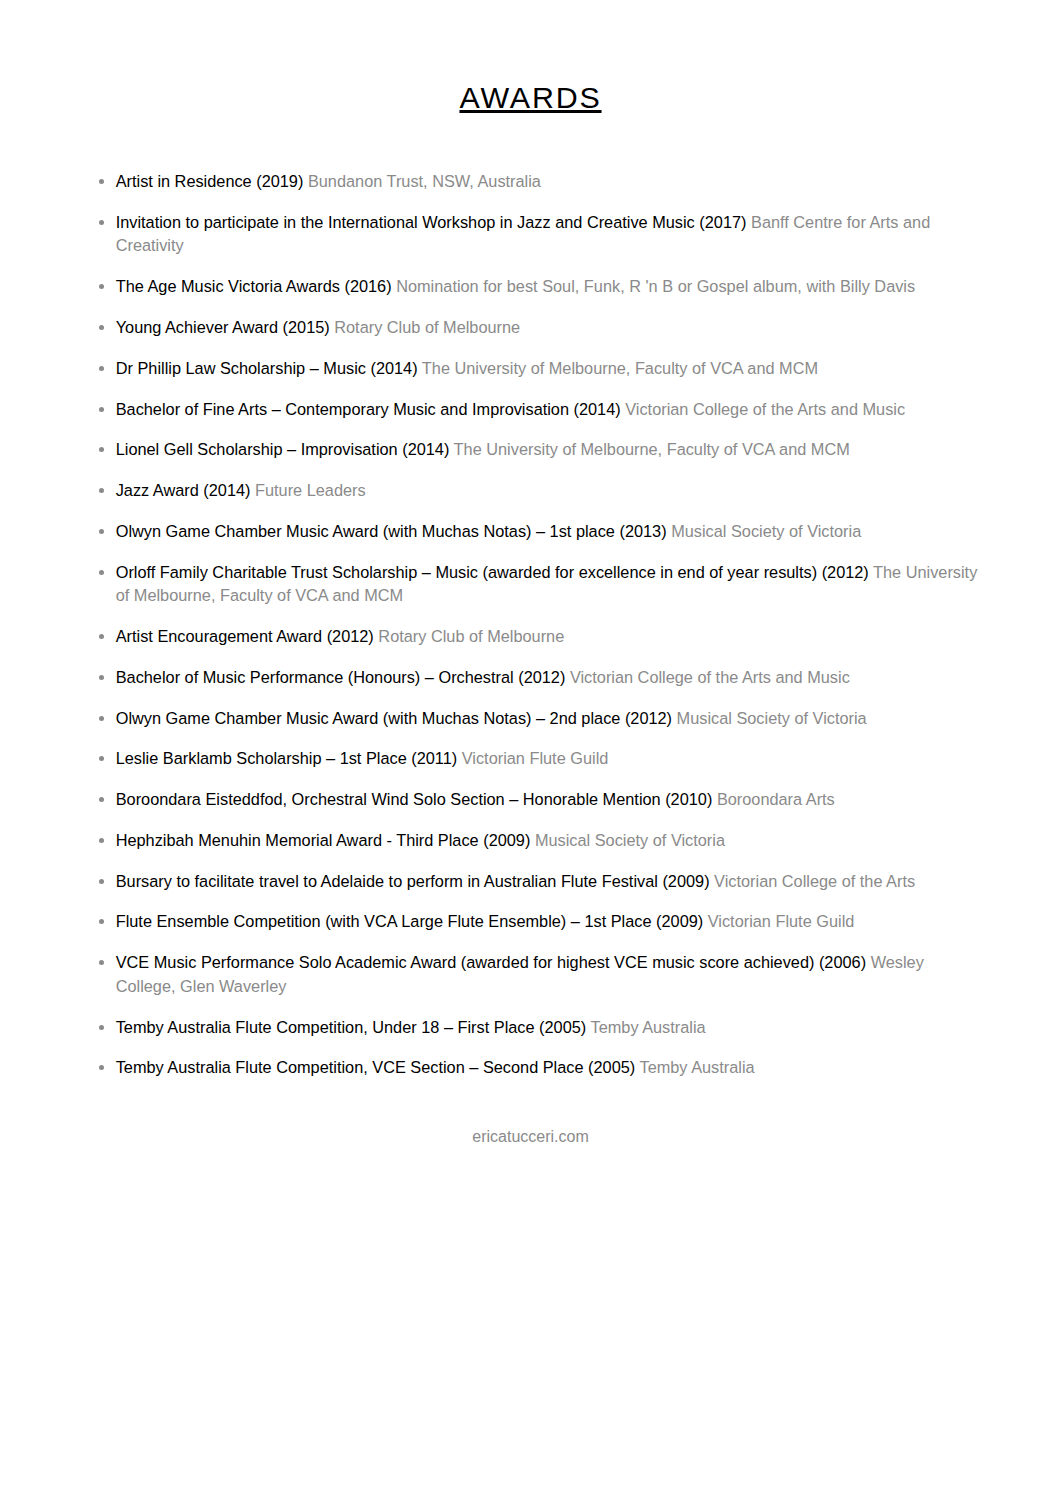AWARDS
Artist in Residence (2019) Bundanon Trust, NSW, Australia
Invitation to participate in the International Workshop in Jazz and Creative Music (2017) Banff Centre for Arts and Creativity
The Age Music Victoria Awards (2016) Nomination for best Soul, Funk, R 'n B or Gospel album, with Billy Davis
Young Achiever Award (2015) Rotary Club of Melbourne
Dr Phillip Law Scholarship – Music (2014) The University of Melbourne, Faculty of VCA and MCM
Bachelor of Fine Arts – Contemporary Music and Improvisation (2014) Victorian College of the Arts and Music
Lionel Gell Scholarship – Improvisation (2014) The University of Melbourne, Faculty of VCA and MCM
Jazz Award (2014) Future Leaders
Olwyn Game Chamber Music Award (with Muchas Notas) – 1st place (2013) Musical Society of Victoria
Orloff Family Charitable Trust Scholarship – Music (awarded for excellence in end of year results) (2012) The University of Melbourne, Faculty of VCA and MCM
Artist Encouragement Award (2012) Rotary Club of Melbourne
Bachelor of Music Performance (Honours) – Orchestral (2012) Victorian College of the Arts and Music
Olwyn Game Chamber Music Award (with Muchas Notas) – 2nd place (2012) Musical Society of Victoria
Leslie Barklamb Scholarship – 1st Place (2011) Victorian Flute Guild
Boroondara Eisteddfod, Orchestral Wind Solo Section – Honorable Mention (2010) Boroondara Arts
Hephzibah Menuhin Memorial Award - Third Place (2009) Musical Society of Victoria
Bursary to facilitate travel to Adelaide to perform in Australian Flute Festival (2009) Victorian College of the Arts
Flute Ensemble Competition (with VCA Large Flute Ensemble) – 1st Place (2009) Victorian Flute Guild
VCE Music Performance Solo Academic Award (awarded for highest VCE music score achieved) (2006) Wesley College, Glen Waverley
Temby Australia Flute Competition, Under 18 – First Place (2005) Temby Australia
Temby Australia Flute Competition, VCE Section – Second Place (2005) Temby Australia
ericatucceri.com